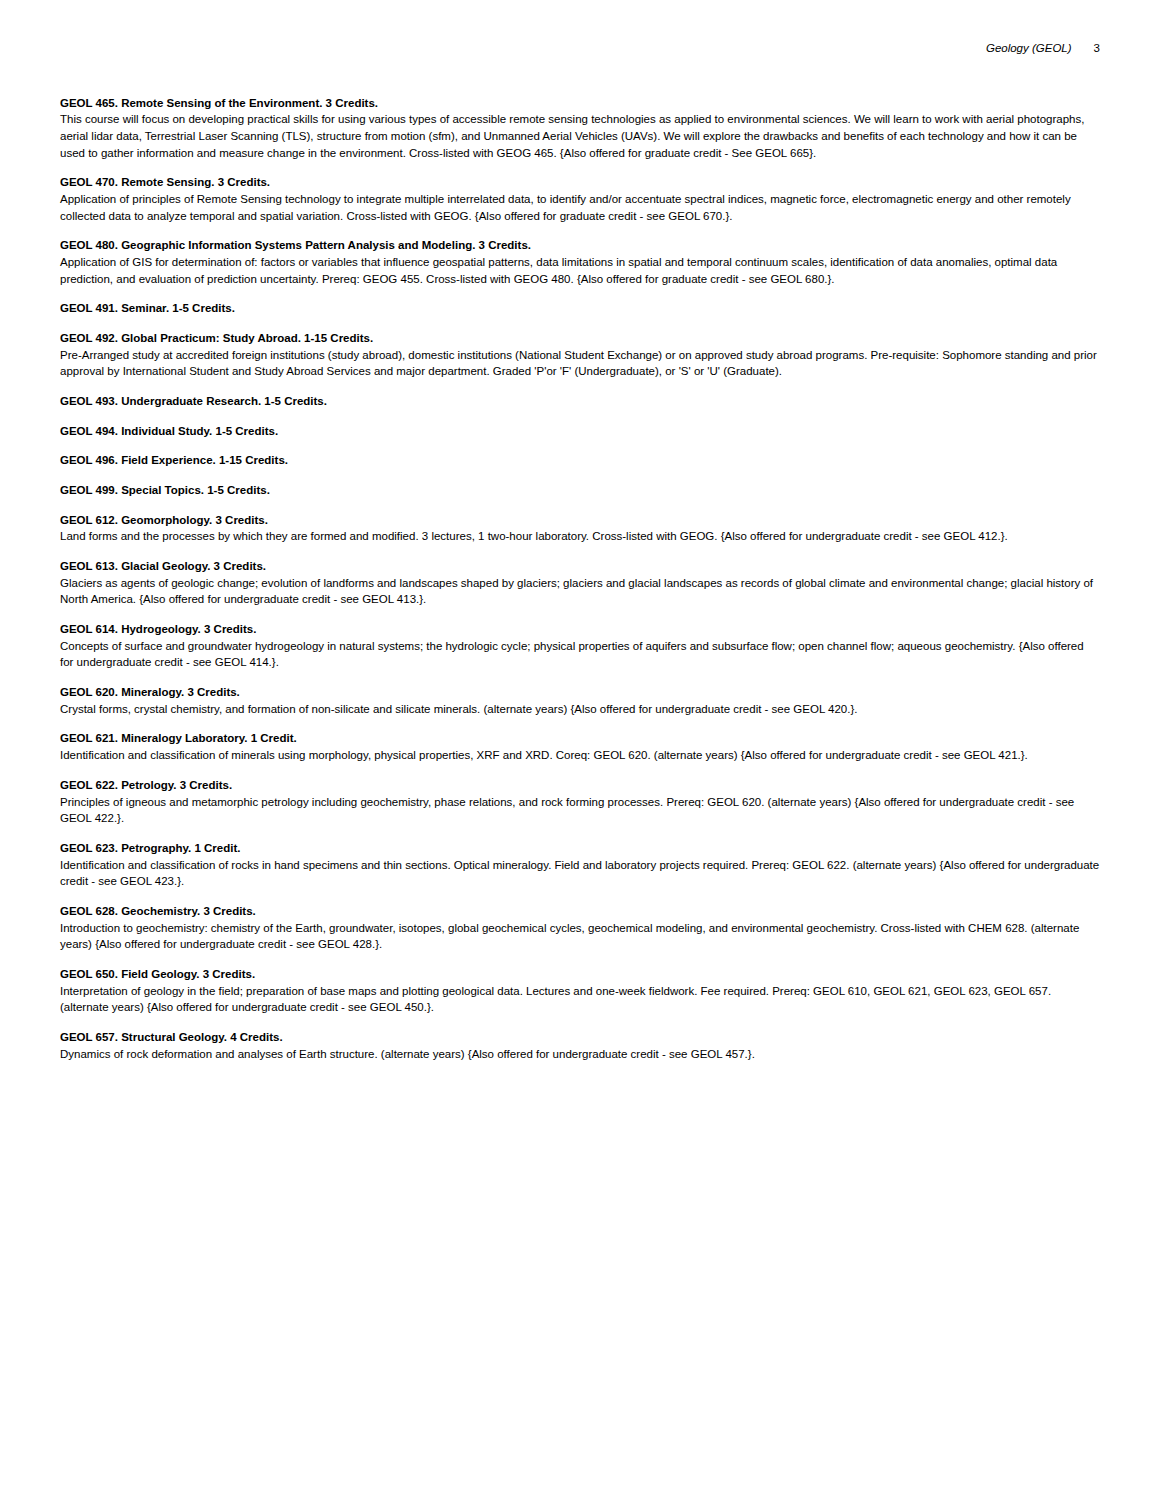Geology (GEOL)3
GEOL 465. Remote Sensing of the Environment. 3 Credits.
This course will focus on developing practical skills for using various types of accessible remote sensing technologies as applied to environmental sciences. We will learn to work with aerial photographs, aerial lidar data, Terrestrial Laser Scanning (TLS), structure from motion (sfm), and Unmanned Aerial Vehicles (UAVs). We will explore the drawbacks and benefits of each technology and how it can be used to gather information and measure change in the environment. Cross-listed with GEOG 465. {Also offered for graduate credit - See GEOL 665}.
GEOL 470. Remote Sensing. 3 Credits.
Application of principles of Remote Sensing technology to integrate multiple interrelated data, to identify and/or accentuate spectral indices, magnetic force, electromagnetic energy and other remotely collected data to analyze temporal and spatial variation. Cross-listed with GEOG. {Also offered for graduate credit - see GEOL 670.}.
GEOL 480. Geographic Information Systems Pattern Analysis and Modeling. 3 Credits.
Application of GIS for determination of: factors or variables that influence geospatial patterns, data limitations in spatial and temporal continuum scales, identification of data anomalies, optimal data prediction, and evaluation of prediction uncertainty. Prereq: GEOG 455. Cross-listed with GEOG 480. {Also offered for graduate credit - see GEOL 680.}.
GEOL 491. Seminar. 1-5 Credits.
GEOL 492. Global Practicum: Study Abroad. 1-15 Credits.
Pre-Arranged study at accredited foreign institutions (study abroad), domestic institutions (National Student Exchange) or on approved study abroad programs. Pre-requisite: Sophomore standing and prior approval by International Student and Study Abroad Services and major department. Graded 'P'or 'F' (Undergraduate), or 'S' or 'U' (Graduate).
GEOL 493. Undergraduate Research. 1-5 Credits.
GEOL 494. Individual Study. 1-5 Credits.
GEOL 496. Field Experience. 1-15 Credits.
GEOL 499. Special Topics. 1-5 Credits.
GEOL 612. Geomorphology. 3 Credits.
Land forms and the processes by which they are formed and modified. 3 lectures, 1 two-hour laboratory. Cross-listed with GEOG. {Also offered for undergraduate credit - see GEOL 412.}.
GEOL 613. Glacial Geology. 3 Credits.
Glaciers as agents of geologic change; evolution of landforms and landscapes shaped by glaciers; glaciers and glacial landscapes as records of global climate and environmental change; glacial history of North America. {Also offered for undergraduate credit - see GEOL 413.}.
GEOL 614. Hydrogeology. 3 Credits.
Concepts of surface and groundwater hydrogeology in natural systems; the hydrologic cycle; physical properties of aquifers and subsurface flow; open channel flow; aqueous geochemistry. {Also offered for undergraduate credit - see GEOL 414.}.
GEOL 620. Mineralogy. 3 Credits.
Crystal forms, crystal chemistry, and formation of non-silicate and silicate minerals. (alternate years) {Also offered for undergraduate credit - see GEOL 420.}.
GEOL 621. Mineralogy Laboratory. 1 Credit.
Identification and classification of minerals using morphology, physical properties, XRF and XRD. Coreq: GEOL 620. (alternate years) {Also offered for undergraduate credit - see GEOL 421.}.
GEOL 622. Petrology. 3 Credits.
Principles of igneous and metamorphic petrology including geochemistry, phase relations, and rock forming processes. Prereq: GEOL 620. (alternate years) {Also offered for undergraduate credit - see GEOL 422.}.
GEOL 623. Petrography. 1 Credit.
Identification and classification of rocks in hand specimens and thin sections. Optical mineralogy. Field and laboratory projects required. Prereq: GEOL 622. (alternate years) {Also offered for undergraduate credit - see GEOL 423.}.
GEOL 628. Geochemistry. 3 Credits.
Introduction to geochemistry: chemistry of the Earth, groundwater, isotopes, global geochemical cycles, geochemical modeling, and environmental geochemistry. Cross-listed with CHEM 628. (alternate years) {Also offered for undergraduate credit - see GEOL 428.}.
GEOL 650. Field Geology. 3 Credits.
Interpretation of geology in the field; preparation of base maps and plotting geological data. Lectures and one-week fieldwork. Fee required. Prereq: GEOL 610, GEOL 621, GEOL 623, GEOL 657. (alternate years) {Also offered for undergraduate credit - see GEOL 450.}.
GEOL 657. Structural Geology. 4 Credits.
Dynamics of rock deformation and analyses of Earth structure. (alternate years) {Also offered for undergraduate credit - see GEOL 457.}.